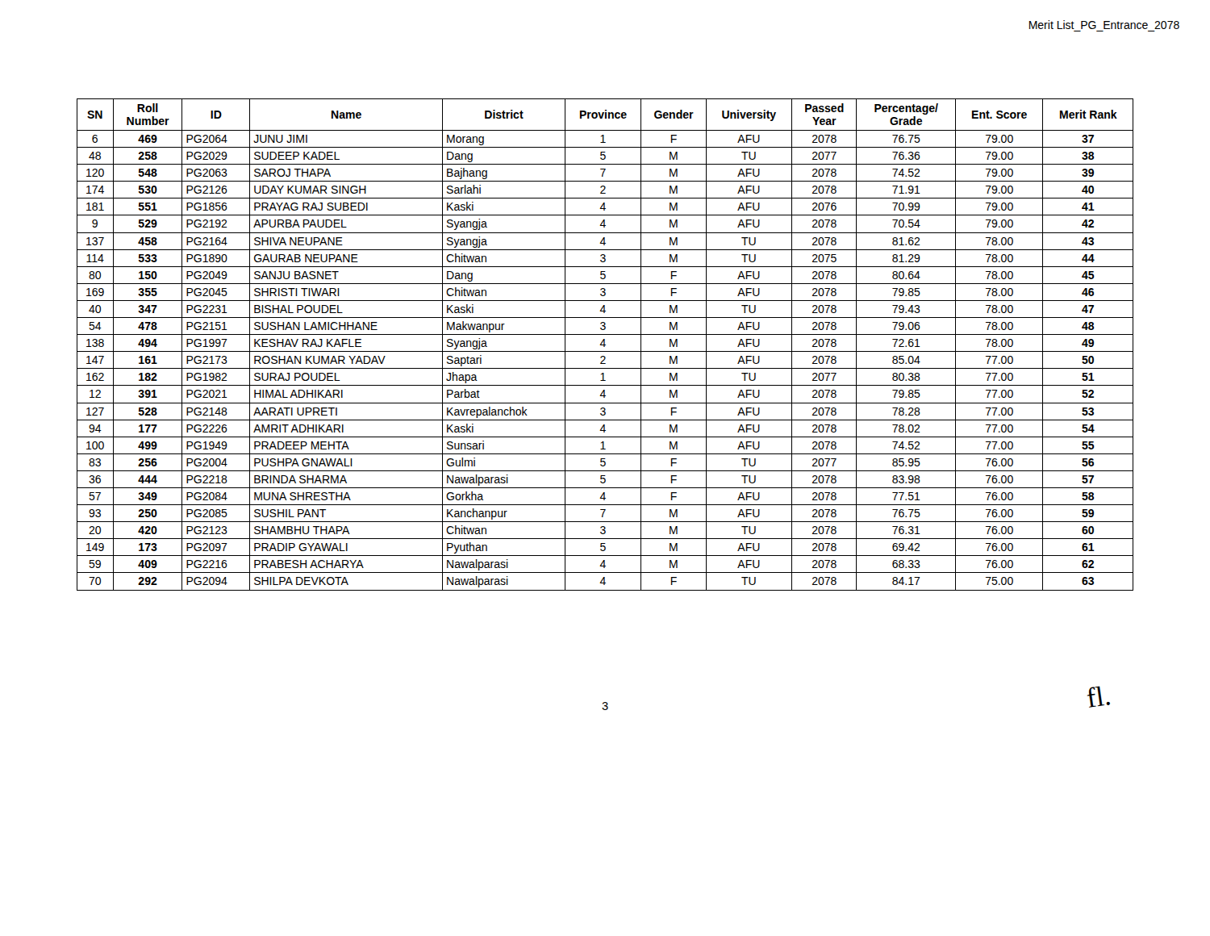Merit List_PG_Entrance_2078
| SN | Roll Number | ID | Name | District | Province | Gender | University | Passed Year | Percentage/ Grade | Ent. Score | Merit Rank |
| --- | --- | --- | --- | --- | --- | --- | --- | --- | --- | --- | --- |
| 6 | 469 | PG2064 | JUNU JIMI | Morang | 1 | F | AFU | 2078 | 76.75 | 79.00 | 37 |
| 48 | 258 | PG2029 | SUDEEP KADEL | Dang | 5 | M | TU | 2077 | 76.36 | 79.00 | 38 |
| 120 | 548 | PG2063 | SAROJ THAPA | Bajhang | 7 | M | AFU | 2078 | 74.52 | 79.00 | 39 |
| 174 | 530 | PG2126 | UDAY KUMAR SINGH | Sarlahi | 2 | M | AFU | 2078 | 71.91 | 79.00 | 40 |
| 181 | 551 | PG1856 | PRAYAG RAJ SUBEDI | Kaski | 4 | M | AFU | 2076 | 70.99 | 79.00 | 41 |
| 9 | 529 | PG2192 | APURBA PAUDEL | Syangja | 4 | M | AFU | 2078 | 70.54 | 79.00 | 42 |
| 137 | 458 | PG2164 | SHIVA NEUPANE | Syangja | 4 | M | TU | 2078 | 81.62 | 78.00 | 43 |
| 114 | 533 | PG1890 | GAURAB NEUPANE | Chitwan | 3 | M | TU | 2075 | 81.29 | 78.00 | 44 |
| 80 | 150 | PG2049 | SANJU BASNET | Dang | 5 | F | AFU | 2078 | 80.64 | 78.00 | 45 |
| 169 | 355 | PG2045 | SHRISTI TIWARI | Chitwan | 3 | F | AFU | 2078 | 79.85 | 78.00 | 46 |
| 40 | 347 | PG2231 | BISHAL POUDEL | Kaski | 4 | M | TU | 2078 | 79.43 | 78.00 | 47 |
| 54 | 478 | PG2151 | SUSHAN LAMICHHANE | Makwanpur | 3 | M | AFU | 2078 | 79.06 | 78.00 | 48 |
| 138 | 494 | PG1997 | KESHAV RAJ KAFLE | Syangja | 4 | M | AFU | 2078 | 72.61 | 78.00 | 49 |
| 147 | 161 | PG2173 | ROSHAN KUMAR YADAV | Saptari | 2 | M | AFU | 2078 | 85.04 | 77.00 | 50 |
| 162 | 182 | PG1982 | SURAJ POUDEL | Jhapa | 1 | M | TU | 2077 | 80.38 | 77.00 | 51 |
| 12 | 391 | PG2021 | HIMAL ADHIKARI | Parbat | 4 | M | AFU | 2078 | 79.85 | 77.00 | 52 |
| 127 | 528 | PG2148 | AARATI UPRETI | Kavrepalanchok | 3 | F | AFU | 2078 | 78.28 | 77.00 | 53 |
| 94 | 177 | PG2226 | AMRIT ADHIKARI | Kaski | 4 | M | AFU | 2078 | 78.02 | 77.00 | 54 |
| 100 | 499 | PG1949 | PRADEEP MEHTA | Sunsari | 1 | M | AFU | 2078 | 74.52 | 77.00 | 55 |
| 83 | 256 | PG2004 | PUSHPA GNAWALI | Gulmi | 5 | F | TU | 2077 | 85.95 | 76.00 | 56 |
| 36 | 444 | PG2218 | BRINDA SHARMA | Nawalparasi | 5 | F | TU | 2078 | 83.98 | 76.00 | 57 |
| 57 | 349 | PG2084 | MUNA SHRESTHA | Gorkha | 4 | F | AFU | 2078 | 77.51 | 76.00 | 58 |
| 93 | 250 | PG2085 | SUSHIL PANT | Kanchanpur | 7 | M | AFU | 2078 | 76.75 | 76.00 | 59 |
| 20 | 420 | PG2123 | SHAMBHU THAPA | Chitwan | 3 | M | TU | 2078 | 76.31 | 76.00 | 60 |
| 149 | 173 | PG2097 | PRADIP GYAWALI | Pyuthan | 5 | M | AFU | 2078 | 69.42 | 76.00 | 61 |
| 59 | 409 | PG2216 | PRABESH ACHARYA | Nawalparasi | 4 | M | AFU | 2078 | 68.33 | 76.00 | 62 |
| 70 | 292 | PG2094 | SHILPA DEVKOTA | Nawalparasi | 4 | F | TU | 2078 | 84.17 | 75.00 | 63 |
3
fl.